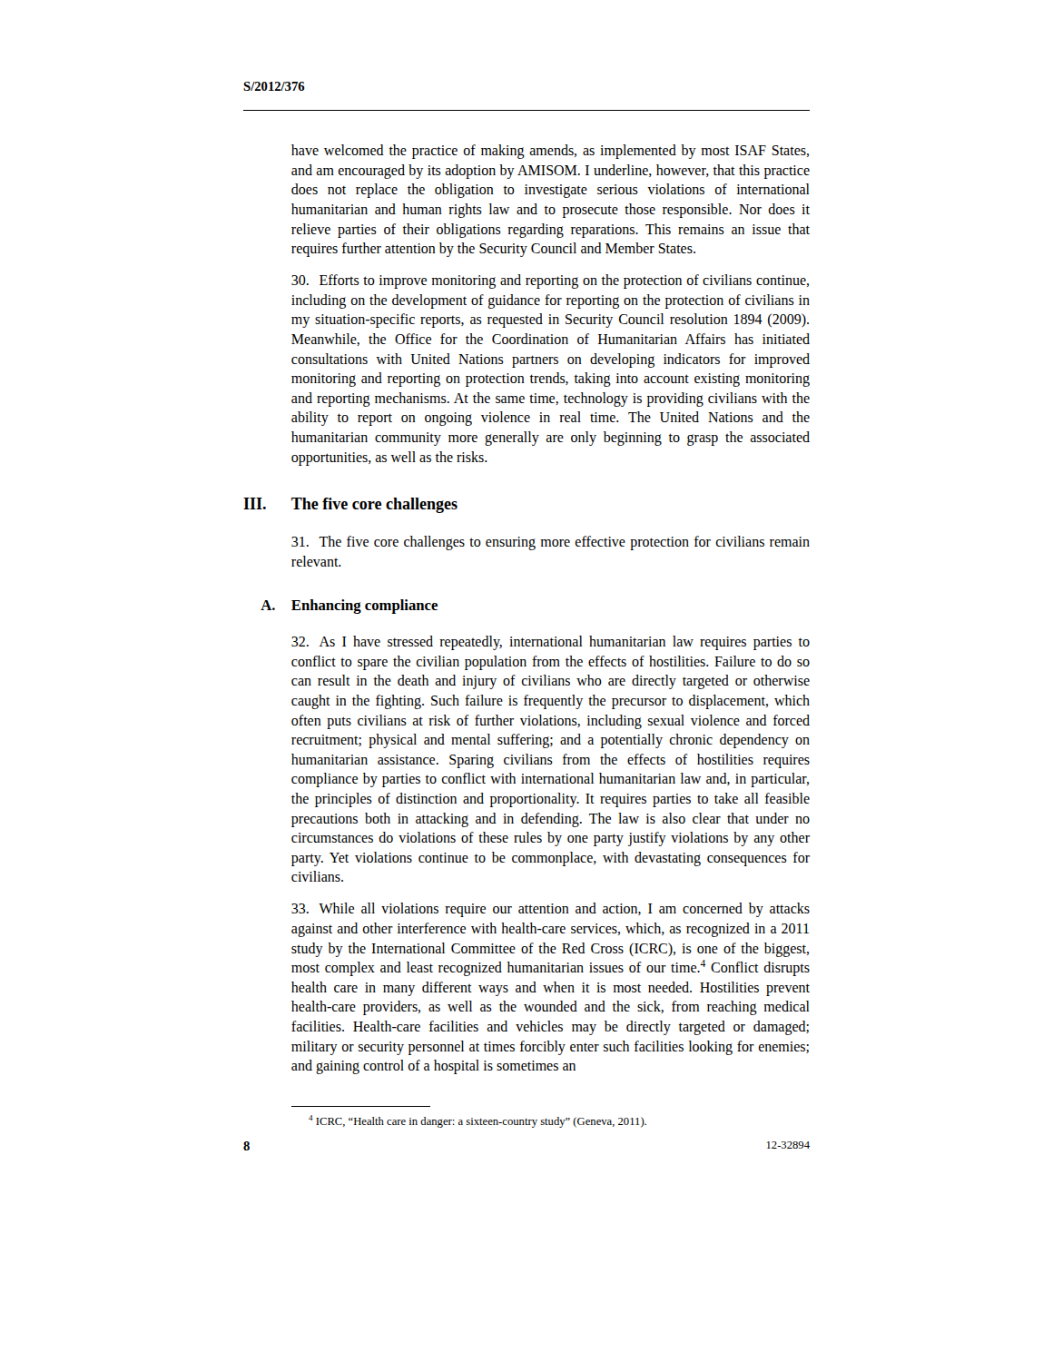S/2012/376
have welcomed the practice of making amends, as implemented by most ISAF States, and am encouraged by its adoption by AMISOM. I underline, however, that this practice does not replace the obligation to investigate serious violations of international humanitarian and human rights law and to prosecute those responsible. Nor does it relieve parties of their obligations regarding reparations. This remains an issue that requires further attention by the Security Council and Member States.
30. Efforts to improve monitoring and reporting on the protection of civilians continue, including on the development of guidance for reporting on the protection of civilians in my situation-specific reports, as requested in Security Council resolution 1894 (2009). Meanwhile, the Office for the Coordination of Humanitarian Affairs has initiated consultations with United Nations partners on developing indicators for improved monitoring and reporting on protection trends, taking into account existing monitoring and reporting mechanisms. At the same time, technology is providing civilians with the ability to report on ongoing violence in real time. The United Nations and the humanitarian community more generally are only beginning to grasp the associated opportunities, as well as the risks.
III. The five core challenges
31. The five core challenges to ensuring more effective protection for civilians remain relevant.
A. Enhancing compliance
32. As I have stressed repeatedly, international humanitarian law requires parties to conflict to spare the civilian population from the effects of hostilities. Failure to do so can result in the death and injury of civilians who are directly targeted or otherwise caught in the fighting. Such failure is frequently the precursor to displacement, which often puts civilians at risk of further violations, including sexual violence and forced recruitment; physical and mental suffering; and a potentially chronic dependency on humanitarian assistance. Sparing civilians from the effects of hostilities requires compliance by parties to conflict with international humanitarian law and, in particular, the principles of distinction and proportionality. It requires parties to take all feasible precautions both in attacking and in defending. The law is also clear that under no circumstances do violations of these rules by one party justify violations by any other party. Yet violations continue to be commonplace, with devastating consequences for civilians.
33. While all violations require our attention and action, I am concerned by attacks against and other interference with health-care services, which, as recognized in a 2011 study by the International Committee of the Red Cross (ICRC), is one of the biggest, most complex and least recognized humanitarian issues of our time.4 Conflict disrupts health care in many different ways and when it is most needed. Hostilities prevent health-care providers, as well as the wounded and the sick, from reaching medical facilities. Health-care facilities and vehicles may be directly targeted or damaged; military or security personnel at times forcibly enter such facilities looking for enemies; and gaining control of a hospital is sometimes an
4 ICRC, “Health care in danger: a sixteen-country study” (Geneva, 2011).
8 12-32894